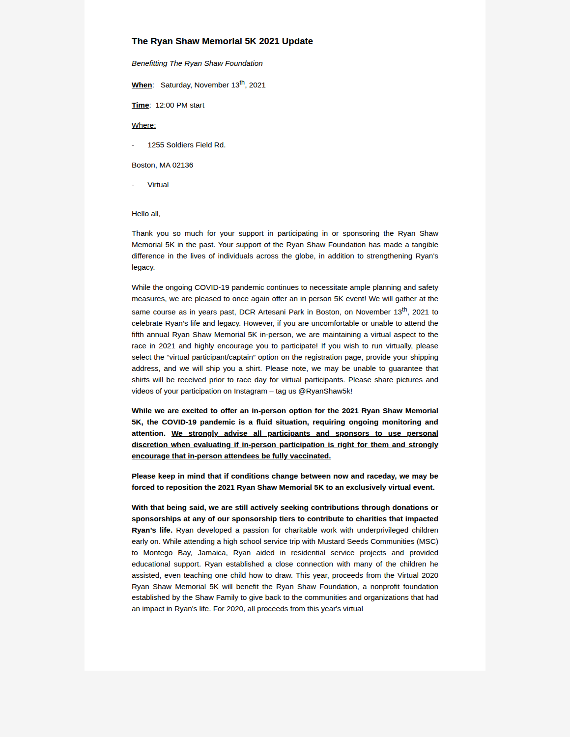The Ryan Shaw Memorial 5K 2021 Update
Benefitting The Ryan Shaw Foundation
When: Saturday, November 13th, 2021
Time: 12:00 PM start
Where:
-1255 Soldiers Field Rd.
Boston, MA 02136
-Virtual
Hello all,
Thank you so much for your support in participating in or sponsoring the Ryan Shaw Memorial 5K in the past. Your support of the Ryan Shaw Foundation has made a tangible difference in the lives of individuals across the globe, in addition to strengthening Ryan's legacy.
While the ongoing COVID-19 pandemic continues to necessitate ample planning and safety measures, we are pleased to once again offer an in person 5K event! We will gather at the same course as in years past, DCR Artesani Park in Boston, on November 13th, 2021 to celebrate Ryan’s life and legacy. However, if you are uncomfortable or unable to attend the fifth annual Ryan Shaw Memorial 5K in-person, we are maintaining a virtual aspect to the race in 2021 and highly encourage you to participate! If you wish to run virtually, please select the “virtual participant/captain” option on the registration page, provide your shipping address, and we will ship you a shirt. Please note, we may be unable to guarantee that shirts will be received prior to race day for virtual participants. Please share pictures and videos of your participation on Instagram – tag us @RyanShaw5k!
While we are excited to offer an in-person option for the 2021 Ryan Shaw Memorial 5K, the COVID-19 pandemic is a fluid situation, requiring ongoing monitoring and attention. We strongly advise all participants and sponsors to use personal discretion when evaluating if in-person participation is right for them and strongly encourage that in-person attendees be fully vaccinated.
Please keep in mind that if conditions change between now and raceday, we may be forced to reposition the 2021 Ryan Shaw Memorial 5K to an exclusively virtual event.
With that being said, we are still actively seeking contributions through donations or sponsorships at any of our sponsorship tiers to contribute to charities that impacted Ryan’s life. Ryan developed a passion for charitable work with underprivileged children early on. While attending a high school service trip with Mustard Seeds Communities (MSC) to Montego Bay, Jamaica, Ryan aided in residential service projects and provided educational support. Ryan established a close connection with many of the children he assisted, even teaching one child how to draw. This year, proceeds from the Virtual 2020 Ryan Shaw Memorial 5K will benefit the Ryan Shaw Foundation, a nonprofit foundation established by the Shaw Family to give back to the communities and organizations that had an impact in Ryan's life. For 2020, all proceeds from this year's virtual